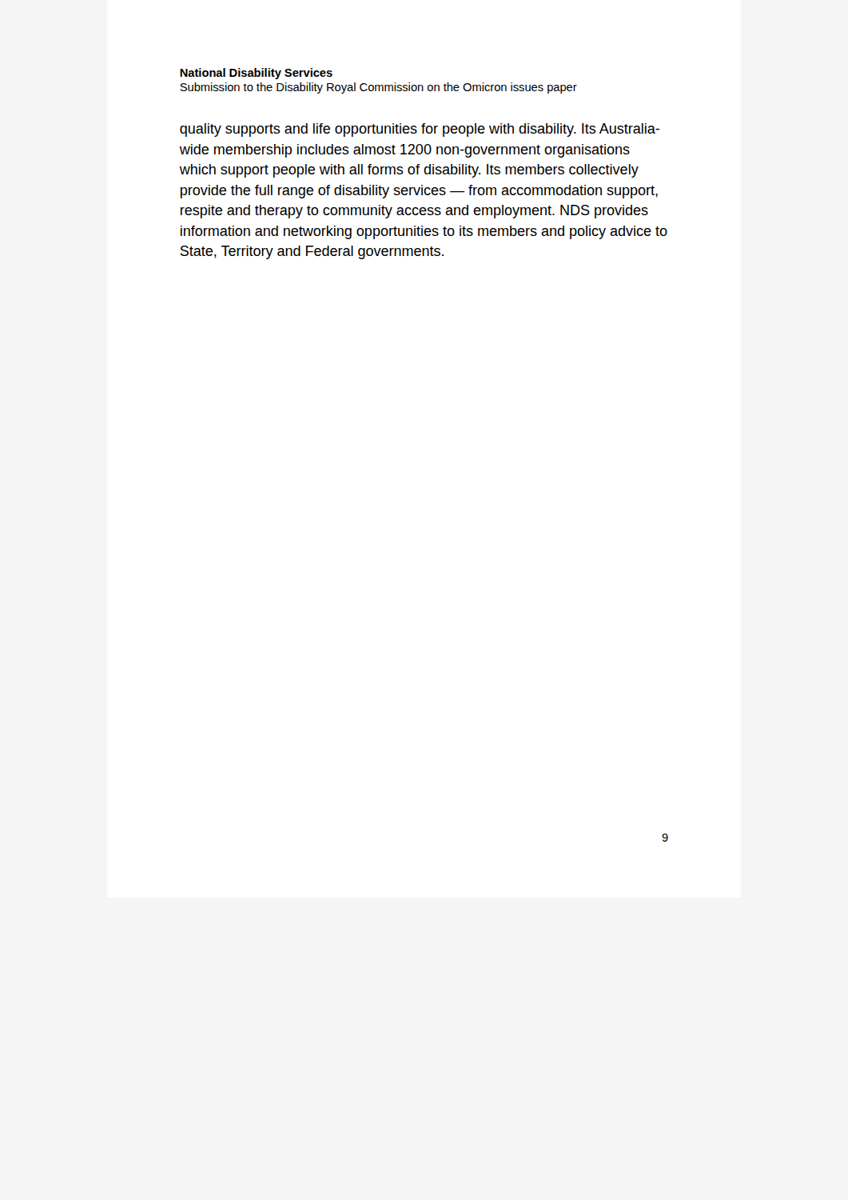National Disability Services
Submission to the Disability Royal Commission on the Omicron issues paper
quality supports and life opportunities for people with disability. Its Australia-wide membership includes almost 1200 non-government organisations which support people with all forms of disability. Its members collectively provide the full range of disability services — from accommodation support, respite and therapy to community access and employment. NDS provides information and networking opportunities to its members and policy advice to State, Territory and Federal governments.
9